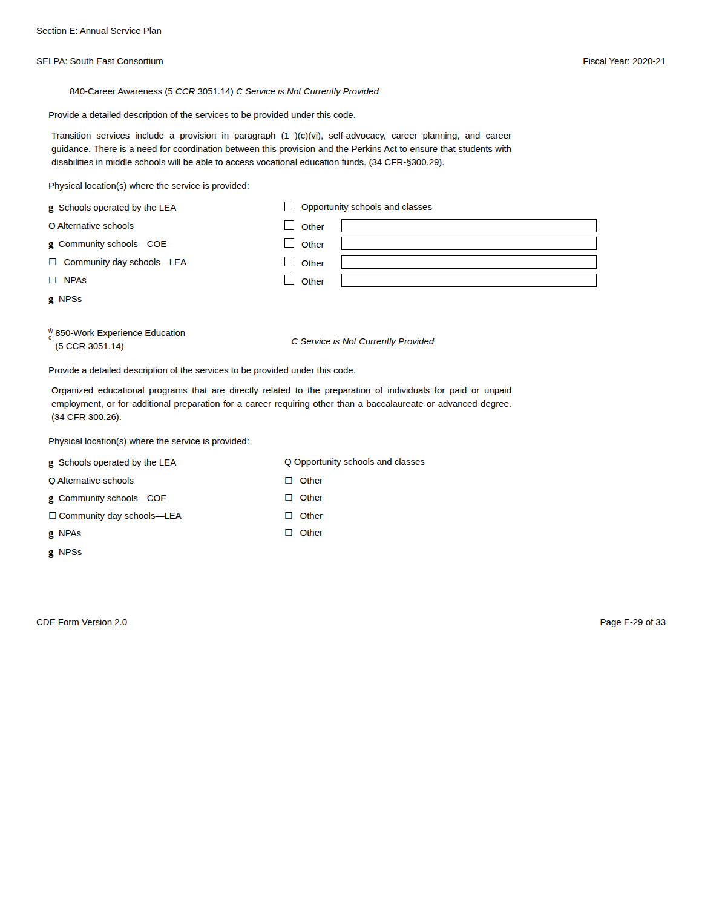Section E: Annual Service Plan
SELPA: South East Consortium
Fiscal Year: 2020-21
840-Career Awareness (5 CCR 3051.14) C Service is Not Currently Provided
Provide a detailed description of the services to be provided under this code.
Transition services include a provision in paragraph (1 )(c)(vi), self-advocacy, career planning, and career guidance. There is a need for coordination between this provision and the Perkins Act to ensure that students with disabilities in middle schools will be able to access vocational education funds. (34 CFR-§300.29).
Physical location(s) where the service is provided:
| g Schools operated by the LEA | | Opportunity schools and classes |
| O Alternative schools | | Other |
| g Community schools—COE | | Other |
| ☐ Community day schools—LEA | | Other |
| ☐ NPAs | | Other |
| g NPSs | | |
ŵ
c
850-Work Experience Education
(5 CCR 3051.14)
C Service is Not Currently Provided
Provide a detailed description of the services to be provided under this code.
Organized educational programs that are directly related to the preparation of individuals for paid or unpaid employment, or for additional preparation for a career requiring other than a baccalaureate or advanced degree. (34 CFR 300.26).
Physical location(s) where the service is provided:
| g Schools operated by the LEA | Q Opportunity schools and classes |
| Q Alternative schools | ☐ Other |
| g Community schools—COE | ☐ Other |
| ☐ Community day schools—LEA | ☐ Other |
| g NPAs | ☐ Other |
| g NPSs | |
CDE Form Version 2.0
Page E-29 of 33